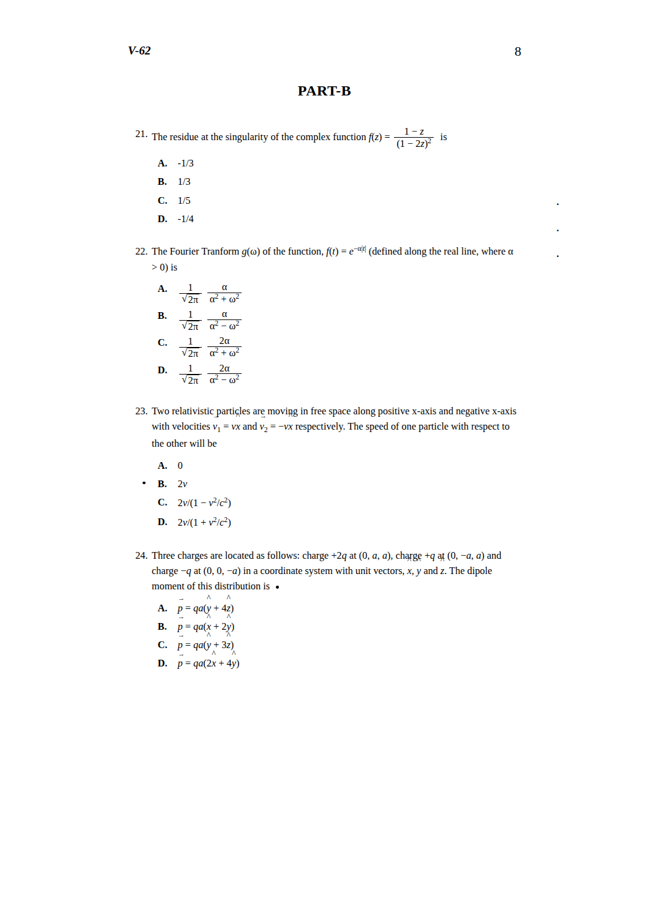V-62 8
PART-B
21. The residue at the singularity of the complex function f(z) = 1 − z(1 − 2z)2 is
A.-1/3
B. 1/3
C. 1/5
D.-1/4
22. The Fourier Tranform g(ω) of the function, f(t) = e−α|t| (defined along the real line, where α > 0) is
A. 12π αα2 + ω2
B. 12π αα2 − ω2
C. 12π 2α α2 + ω2
D. 12π 2α α2 − ω2
23. Two relativistic particles are moving in free space along positive x-axis and negative x-axis with velocities v1 = vx and v2 = −vx respectively. The speed of one particle with respect to the other will be
A. 0
B. 2v
C. 2v/(1 − v2/c2)
D. 2v/(1 + v2/c2)
24. Three charges are located as follows: charge +2q at (0, a, a), charge +q at (0, −a, a) and charge −q at (0, 0, −a) in a coordinate system with unit vectors, x, y and z. The dipole moment of this distribution is
A. p = qa(y + 4z)
B. p = qa(x + 2y)
C. p = qa(y + 3z)
D. p = qa(2x + 4y)
.
.
.